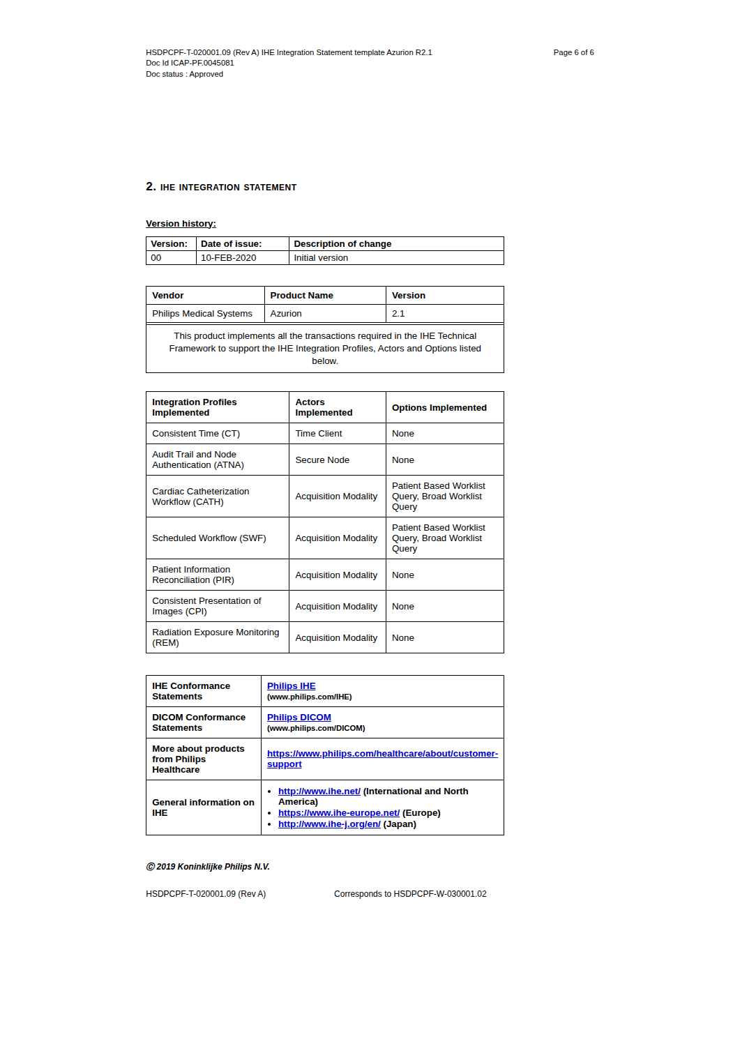HSDPCPF-T-020001.09 (Rev A) IHE Integration Statement template Azurion R2.1
Doc Id ICAP-PF.0045081
Doc status : Approved
Page 6 of 6
2. IHE Integration Statement
Version history:
| Version: | Date of issue: | Description of change |
| --- | --- | --- |
| 00 | 10-FEB-2020 | Initial version |
| Vendor | Product Name | Version |
| Philips Medical Systems | Azurion | 2.1 |
| This product implements all the transactions required in the IHE Technical Framework to support the IHE Integration Profiles, Actors and Options listed below. |
| Integration Profiles Implemented | Actors Implemented | Options Implemented |
| --- | --- | --- |
| Consistent Time (CT) | Time Client | None |
| Audit Trail and Node Authentication (ATNA) | Secure Node | None |
| Cardiac Catheterization Workflow (CATH) | Acquisition Modality | Patient Based Worklist Query, Broad Worklist Query |
| Scheduled Workflow (SWF) | Acquisition Modality | Patient Based Worklist Query, Broad Worklist Query |
| Patient Information Reconciliation (PIR) | Acquisition Modality | None |
| Consistent Presentation of Images (CPI) | Acquisition Modality | None |
| Radiation Exposure Monitoring (REM) | Acquisition Modality | None |
| IHE Conformance Statements | Philips IHE (www.philips.com/IHE) |
| DICOM Conformance Statements | Philips DICOM (www.philips.com/DICOM) |
| More about products from Philips Healthcare | https://www.philips.com/healthcare/about/customer-support |
| General information on IHE | http://www.ihe.net/ (International and North America) https://www.ihe-europe.net/ (Europe) http://www.ihe-j.org/en/ (Japan) |
Ⓒ 2019 Koninklijke Philips N.V.
HSDPCPF-T-020001.09 (Rev A)
Corresponds to HSDPCPF-W-030001.02